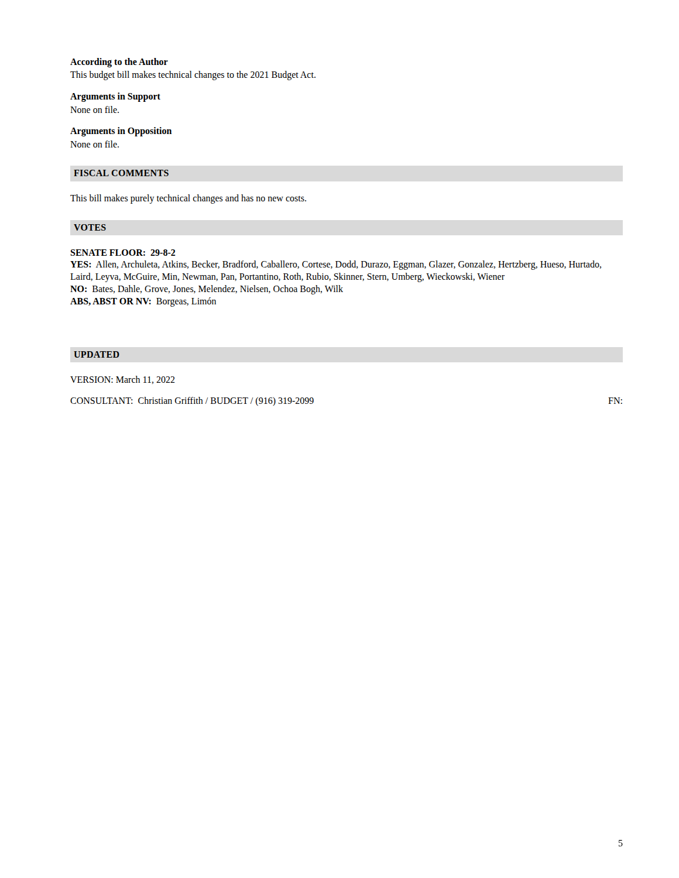According to the Author
This budget bill makes technical changes to the 2021 Budget Act.
Arguments in Support
None on file.
Arguments in Opposition
None on file.
FISCAL COMMENTS
This bill makes purely technical changes and has no new costs.
VOTES
SENATE FLOOR: 29-8-2
YES: Allen, Archuleta, Atkins, Becker, Bradford, Caballero, Cortese, Dodd, Durazo, Eggman, Glazer, Gonzalez, Hertzberg, Hueso, Hurtado, Laird, Leyva, McGuire, Min, Newman, Pan, Portantino, Roth, Rubio, Skinner, Stern, Umberg, Wieckowski, Wiener
NO: Bates, Dahle, Grove, Jones, Melendez, Nielsen, Ochoa Bogh, Wilk
ABS, ABST OR NV: Borgeas, Limón
UPDATED
VERSION: March 11, 2022
CONSULTANT: Christian Griffith / BUDGET / (916) 319-2099 FN:
5